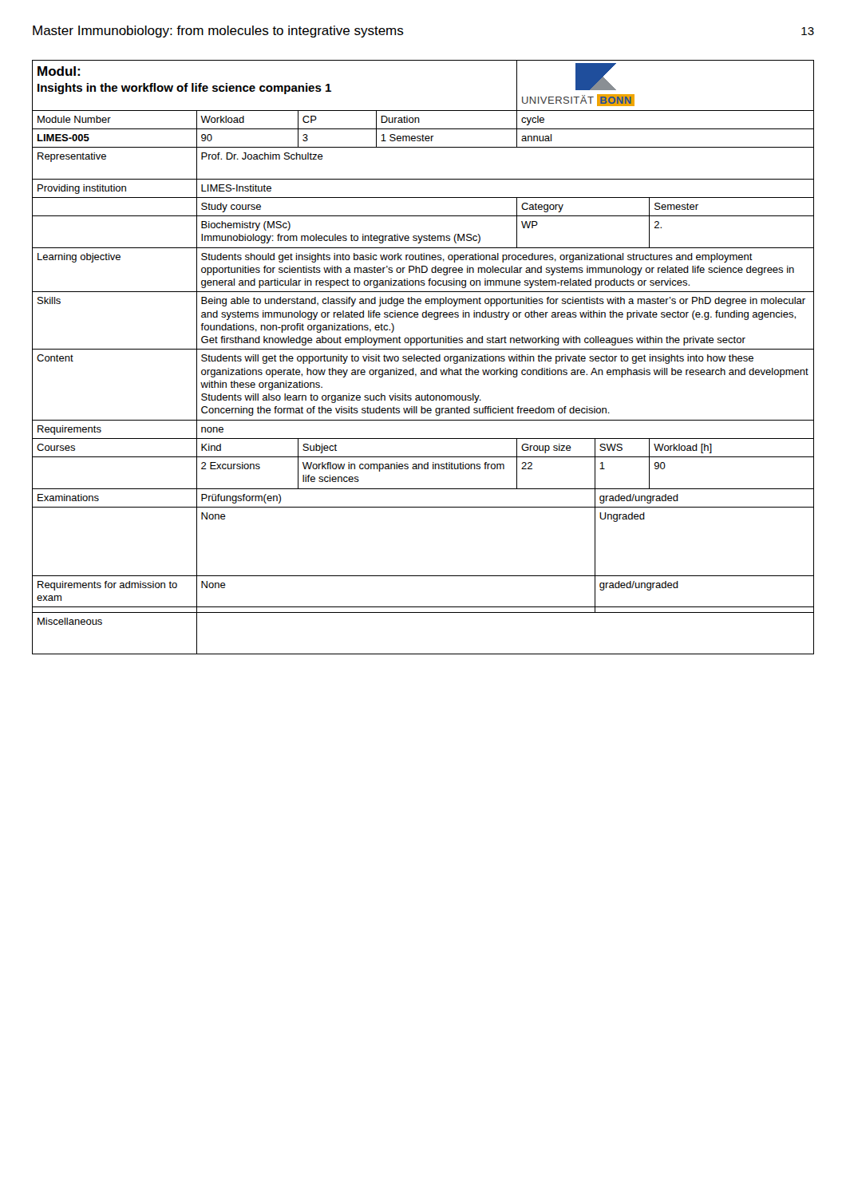Master Immunobiology: from molecules to integrative systems
13
| Modul: Insights in the workflow of life science companies 1 | UNIVERSITÄT BONN |
| Module Number | Workload | CP | Duration | cycle |
| LIMES-005 | 90 | 3 | 1 Semester | annual |
| Representative | Prof. Dr. Joachim Schultze |
| Providing institution | LIMES-Institute |
| | Study course | Category | Semester |
| | Biochemistry (MSc) Immunobiology: from molecules to integrative systems (MSc) | WP | 2. |
| Learning objective | Students should get insights into basic work routines, operational procedures, organizational structures and employment opportunities for scientists with a master’s or PhD degree in molecular and systems immunology or related life science degrees in general and particular in respect to organizations focusing on immune system-related products or services. |
| Skills | Being able to understand, classify and judge the employment opportunities for scientists with a master’s or PhD degree in molecular and systems immunology or related life science degrees in industry or other areas within the private sector (e.g. funding agencies, foundations, non-profit organizations, etc.) Get firsthand knowledge about employment opportunities and start networking with colleagues within the private sector |
| Content | Students will get the opportunity to visit two selected organizations within the private sector to get insights into how these organizations operate, how they are organized, and what the working conditions are. An emphasis will be research and development within these organizations. Students will also learn to organize such visits autonomously. Concerning the format of the visits students will be granted sufficient freedom of decision. |
| Requirements | none |
| Courses | Kind | Subject | Group size | SWS | Workload [h] |
| | 2 Excursions | Workflow in companies and institutions from life sciences | 22 | 1 | 90 |
| Examinations | Prüfungsform(en) | graded/ungraded |
| | None | Ungraded |
| Requirements for admission to exam | None | graded/ungraded |
| Miscellaneous | |